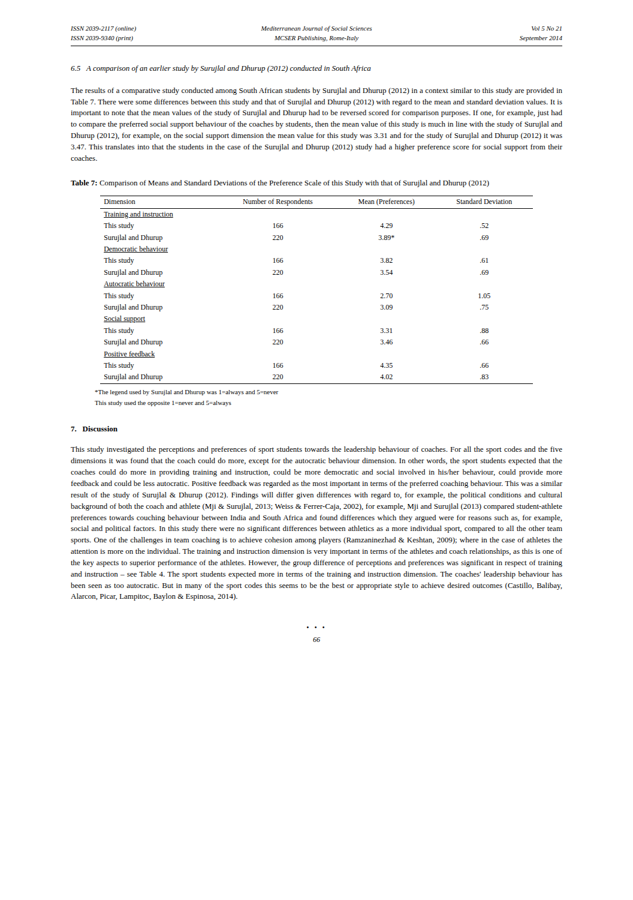| ISSN 2039-2117 (online) ISSN 2039-9340 (print) | Mediterranean Journal of Social Sciences MCSER Publishing, Rome-Italy | Vol 5 No 21 September 2014 |
6.5 A comparison of an earlier study by Surujlal and Dhurup (2012) conducted in South Africa
The results of a comparative study conducted among South African students by Surujlal and Dhurup (2012) in a context similar to this study are provided in Table 7. There were some differences between this study and that of Surujlal and Dhurup (2012) with regard to the mean and standard deviation values. It is important to note that the mean values of the study of Surujlal and Dhurup had to be reversed scored for comparison purposes. If one, for example, just had to compare the preferred social support behaviour of the coaches by students, then the mean value of this study is much in line with the study of Surujlal and Dhurup (2012), for example, on the social support dimension the mean value for this study was 3.31 and for the study of Surujlal and Dhurup (2012) it was 3.47. This translates into that the students in the case of the Surujlal and Dhurup (2012) study had a higher preference score for social support from their coaches.
Table 7: Comparison of Means and Standard Deviations of the Preference Scale of this Study with that of Surujlal and Dhurup (2012)
| Dimension | Number of Respondents | Mean (Preferences) | Standard Deviation |
| --- | --- | --- | --- |
| Training and instruction | | | |
| This study | 166 | 4.29 | .52 |
| Surujlal and Dhurup | 220 | 3.89* | .69 |
| Democratic behaviour | | | |
| This study | 166 | 3.82 | .61 |
| Surujlal and Dhurup | 220 | 3.54 | .69 |
| Autocratic behaviour | | | |
| This study | 166 | 2.70 | 1.05 |
| Surujlal and Dhurup | 220 | 3.09 | .75 |
| Social support | | | |
| This study | 166 | 3.31 | .88 |
| Surujlal and Dhurup | 220 | 3.46 | .66 |
| Positive feedback | | | |
| This study | 166 | 4.35 | .66 |
| Surujlal and Dhurup | 220 | 4.02 | .83 |
*The legend used by Surujlal and Dhurup was 1=always and 5=never
This study used the opposite 1=never and 5=always
7. Discussion
This study investigated the perceptions and preferences of sport students towards the leadership behaviour of coaches. For all the sport codes and the five dimensions it was found that the coach could do more, except for the autocratic behaviour dimension. In other words, the sport students expected that the coaches could do more in providing training and instruction, could be more democratic and social involved in his/her behaviour, could provide more feedback and could be less autocratic. Positive feedback was regarded as the most important in terms of the preferred coaching behaviour. This was a similar result of the study of Surujlal & Dhurup (2012). Findings will differ given differences with regard to, for example, the political conditions and cultural background of both the coach and athlete (Mji & Surujlal, 2013; Weiss & Ferrer-Caja, 2002), for example, Mji and Surujlal (2013) compared student-athlete preferences towards couching behaviour between India and South Africa and found differences which they argued were for reasons such as, for example, social and political factors. In this study there were no significant differences between athletics as a more individual sport, compared to all the other team sports. One of the challenges in team coaching is to achieve cohesion among players (Ramzaninezhad & Keshtan, 2009); where in the case of athletes the attention is more on the individual. The training and instruction dimension is very important in terms of the athletes and coach relationships, as this is one of the key aspects to superior performance of the athletes. However, the group difference of perceptions and preferences was significant in respect of training and instruction – see Table 4. The sport students expected more in terms of the training and instruction dimension. The coaches' leadership behaviour has been seen as too autocratic. But in many of the sport codes this seems to be the best or appropriate style to achieve desired outcomes (Castillo, Balibay, Alarcon, Picar, Lampitoc, Baylon & Espinosa, 2014).
• • • 66